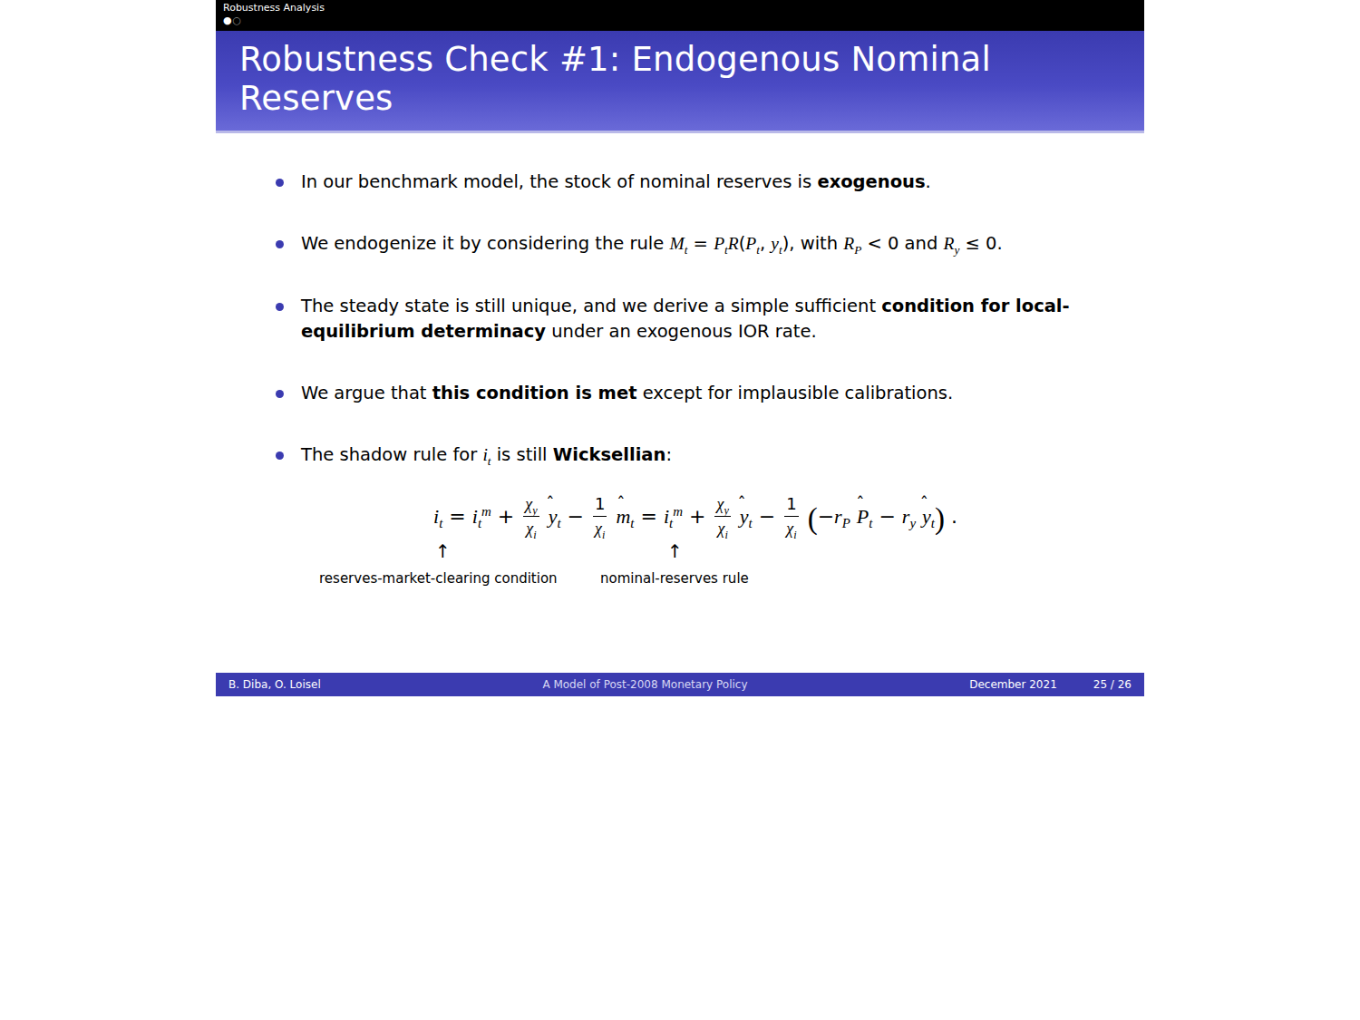Robustness Analysis
●○
Robustness Check #1: Endogenous Nominal Reserves
In our benchmark model, the stock of nominal reserves is exogenous.
We endogenize it by considering the rule Mt = Pt R(Pt, yt), with RP < 0 and Ry ≤ 0.
The steady state is still unique, and we derive a simple sufficient condition for local-equilibrium determinacy under an exogenous IOR rate.
We argue that this condition is met except for implausible calibrations.
The shadow rule for it is still Wicksellian:
it = itm + χy χi ̂yt − 1 χi ̂mt = itm + χy χi ̂yt − 1 χi (−rP ̂Pt − ry ̂yt) .
↑ ↑ reserves-market-clearing condition nominal-reserves rule
B. Diba, O. Loisel
A Model of Post-2008 Monetary Policy
December 2021 25 / 26